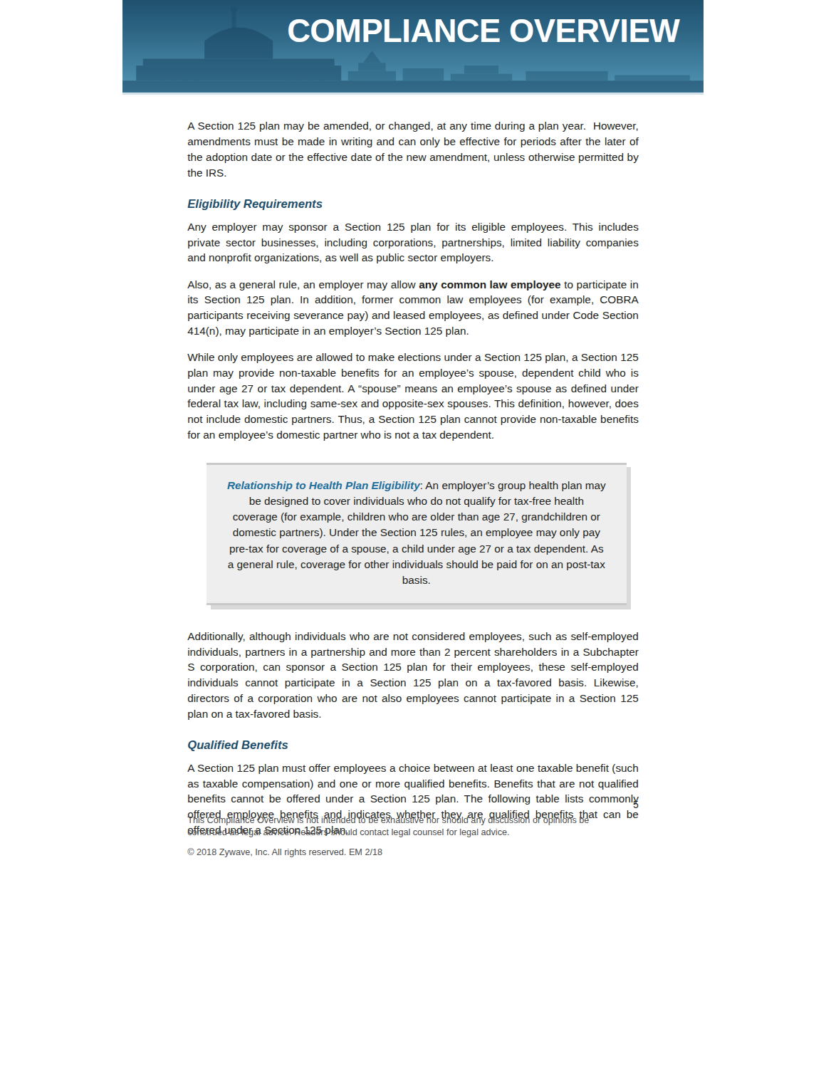COMPLIANCE OVERVIEW
A Section 125 plan may be amended, or changed, at any time during a plan year. However, amendments must be made in writing and can only be effective for periods after the later of the adoption date or the effective date of the new amendment, unless otherwise permitted by the IRS.
Eligibility Requirements
Any employer may sponsor a Section 125 plan for its eligible employees. This includes private sector businesses, including corporations, partnerships, limited liability companies and nonprofit organizations, as well as public sector employers.
Also, as a general rule, an employer may allow any common law employee to participate in its Section 125 plan. In addition, former common law employees (for example, COBRA participants receiving severance pay) and leased employees, as defined under Code Section 414(n), may participate in an employer’s Section 125 plan.
While only employees are allowed to make elections under a Section 125 plan, a Section 125 plan may provide non-taxable benefits for an employee’s spouse, dependent child who is under age 27 or tax dependent. A “spouse” means an employee’s spouse as defined under federal tax law, including same-sex and opposite-sex spouses. This definition, however, does not include domestic partners. Thus, a Section 125 plan cannot provide non-taxable benefits for an employee’s domestic partner who is not a tax dependent.
Relationship to Health Plan Eligibility: An employer’s group health plan may be designed to cover individuals who do not qualify for tax-free health coverage (for example, children who are older than age 27, grandchildren or domestic partners). Under the Section 125 rules, an employee may only pay pre-tax for coverage of a spouse, a child under age 27 or a tax dependent. As a general rule, coverage for other individuals should be paid for on an post-tax basis.
Additionally, although individuals who are not considered employees, such as self-employed individuals, partners in a partnership and more than 2 percent shareholders in a Subchapter S corporation, can sponsor a Section 125 plan for their employees, these self-employed individuals cannot participate in a Section 125 plan on a tax-favored basis. Likewise, directors of a corporation who are not also employees cannot participate in a Section 125 plan on a tax-favored basis.
Qualified Benefits
A Section 125 plan must offer employees a choice between at least one taxable benefit (such as taxable compensation) and one or more qualified benefits. Benefits that are not qualified benefits cannot be offered under a Section 125 plan. The following table lists commonly offered employee benefits and indicates whether they are qualified benefits that can be offered under a Section 125 plan.
5
This Compliance Overview is not intended to be exhaustive nor should any discussion or opinions be construed as legal advice. Readers should contact legal counsel for legal advice.
© 2018 Zywave, Inc. All rights reserved. EM 2/18